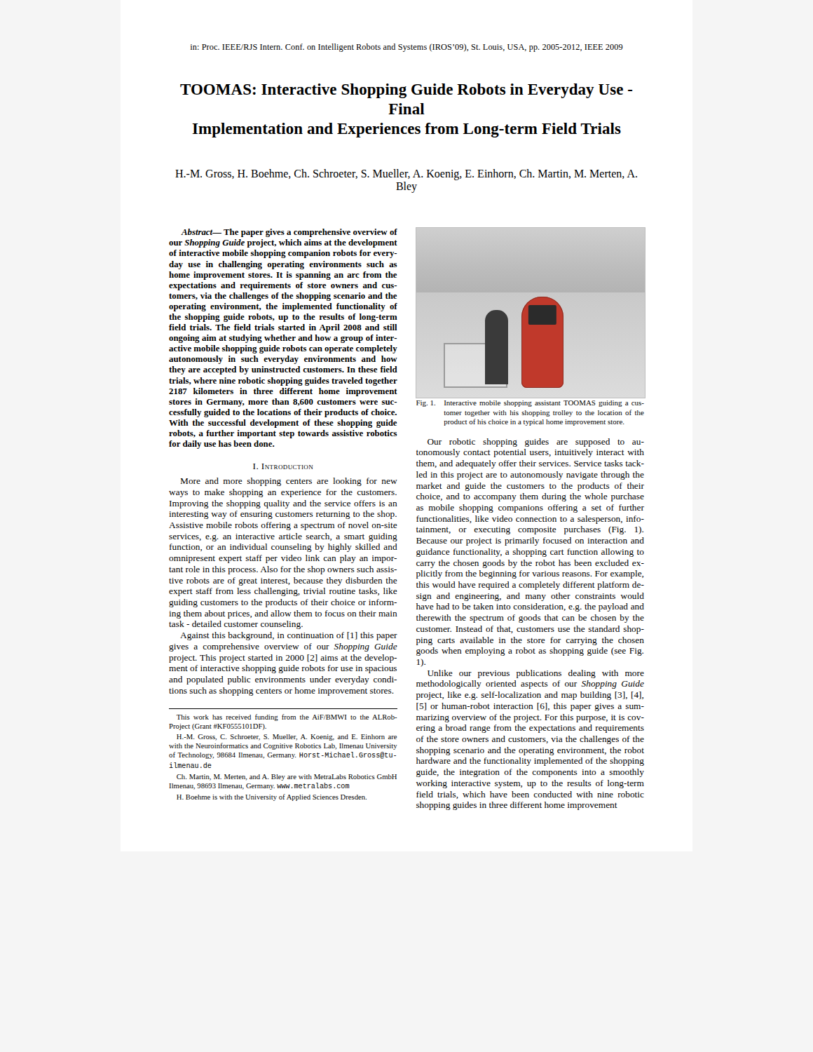in: Proc. IEEE/RJS Intern. Conf. on Intelligent Robots and Systems (IROS’09), St. Louis, USA, pp. 2005-2012, IEEE 2009
TOOMAS: Interactive Shopping Guide Robots in Everyday Use - Final
Implementation and Experiences from Long-term Field Trials
H.-M. Gross, H. Boehme, Ch. Schroeter, S. Mueller, A. Koenig, E. Einhorn, Ch. Martin, M. Merten, A. Bley
Abstract— The paper gives a comprehensive overview of our Shopping Guide project, which aims at the development of interactive mobile shopping companion robots for everyday use in challenging operating environments such as home improvement stores. It is spanning an arc from the expectations and requirements of store owners and customers, via the challenges of the shopping scenario and the operating environment, the implemented functionality of the shopping guide robots, up to the results of long-term field trials. The field trials started in April 2008 and still ongoing aim at studying whether and how a group of interactive mobile shopping guide robots can operate completely autonomously in such everyday environments and how they are accepted by uninstructed customers. In these field trials, where nine robotic shopping guides traveled together 2187 kilometers in three different home improvement stores in Germany, more than 8,600 customers were successfully guided to the locations of their products of choice. With the successful development of these shopping guide robots, a further important step towards assistive robotics for daily use has been done.
I. Introduction
More and more shopping centers are looking for new ways to make shopping an experience for the customers. Improving the shopping quality and the service offers is an interesting way of ensuring customers returning to the shop. Assistive mobile robots offering a spectrum of novel on-site services, e.g. an interactive article search, a smart guiding function, or an individual counseling by highly skilled and omnipresent expert staff per video link can play an important role in this process. Also for the shop owners such assistive robots are of great interest, because they disburden the expert staff from less challenging, trivial routine tasks, like guiding customers to the products of their choice or informing them about prices, and allow them to focus on their main task - detailed customer counseling.
Against this background, in continuation of [1] this paper gives a comprehensive overview of our Shopping Guide project. This project started in 2000 [2] aims at the development of interactive shopping guide robots for use in spacious and populated public environments under everyday conditions such as shopping centers or home improvement stores.
This work has received funding from the AiF/BMWI to the ALRob-Project (Grant #KF0555101DF).
H.-M. Gross, C. Schroeter, S. Mueller, A. Koenig, and E. Einhorn are with the Neuroinformatics and Cognitive Robotics Lab, Ilmenau University of Technology, 98684 Ilmenau, Germany. Horst-Michael.Gross@tu-ilmenau.de
Ch. Martin, M. Merten, and A. Bley are with MetraLabs Robotics GmbH Ilmenau, 98693 Ilmenau, Germany. www.metralabs.com
H. Boehme is with the University of Applied Sciences Dresden.
Fig. 1. Interactive mobile shopping assistant TOOMAS guiding a customer together with his shopping trolley to the location of the product of his choice in a typical home improvement store.
Our robotic shopping guides are supposed to autonomously contact potential users, intuitively interact with them, and adequately offer their services. Service tasks tackled in this project are to autonomously navigate through the market and guide the customers to the products of their choice, and to accompany them during the whole purchase as mobile shopping companions offering a set of further functionalities, like video connection to a salesperson, infotainment, or executing composite purchases (Fig. 1). Because our project is primarily focused on interaction and guidance functionality, a shopping cart function allowing to carry the chosen goods by the robot has been excluded explicitly from the beginning for various reasons. For example, this would have required a completely different platform design and engineering, and many other constraints would have had to be taken into consideration, e.g. the payload and therewith the spectrum of goods that can be chosen by the customer. Instead of that, customers use the standard shopping carts available in the store for carrying the chosen goods when employing a robot as shopping guide (see Fig. 1).
Unlike our previous publications dealing with more methodologically oriented aspects of our Shopping Guide project, like e.g. self-localization and map building [3], [4], [5] or human-robot interaction [6], this paper gives a summarizing overview of the project. For this purpose, it is covering a broad range from the expectations and requirements of the store owners and customers, via the challenges of the shopping scenario and the operating environment, the robot hardware and the functionality implemented of the shopping guide, the integration of the components into a smoothly working interactive system, up to the results of long-term field trials, which have been conducted with nine robotic shopping guides in three different home improvement